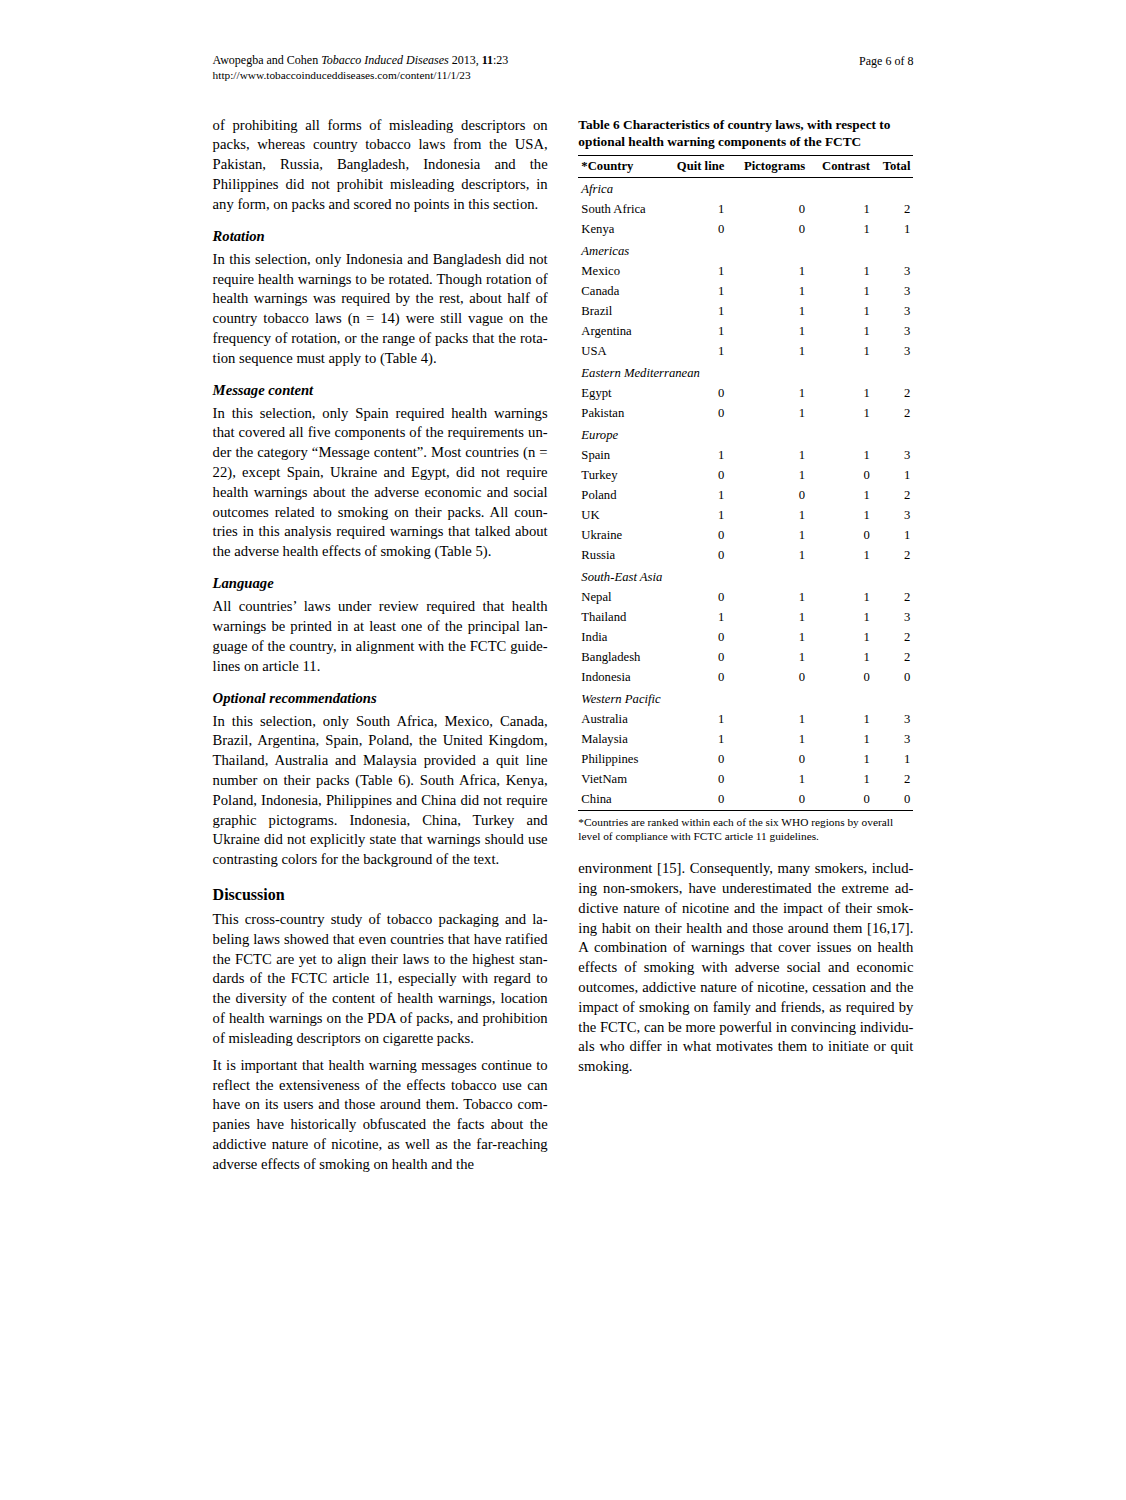Awopegba and Cohen Tobacco Induced Diseases 2013, 11:23
http://www.tobaccoinduceddiseases.com/content/11/1/23
Page 6 of 8
of prohibiting all forms of misleading descriptors on packs, whereas country tobacco laws from the USA, Pakistan, Russia, Bangladesh, Indonesia and the Philippines did not prohibit misleading descriptors, in any form, on packs and scored no points in this section.
Rotation
In this selection, only Indonesia and Bangladesh did not require health warnings to be rotated. Though rotation of health warnings was required by the rest, about half of country tobacco laws (n = 14) were still vague on the frequency of rotation, or the range of packs that the rotation sequence must apply to (Table 4).
Message content
In this selection, only Spain required health warnings that covered all five components of the requirements under the category “Message content”. Most countries (n = 22), except Spain, Ukraine and Egypt, did not require health warnings about the adverse economic and social outcomes related to smoking on their packs. All countries in this analysis required warnings that talked about the adverse health effects of smoking (Table 5).
Language
All countries’ laws under review required that health warnings be printed in at least one of the principal language of the country, in alignment with the FCTC guidelines on article 11.
Optional recommendations
In this selection, only South Africa, Mexico, Canada, Brazil, Argentina, Spain, Poland, the United Kingdom, Thailand, Australia and Malaysia provided a quit line number on their packs (Table 6). South Africa, Kenya, Poland, Indonesia, Philippines and China did not require graphic pictograms. Indonesia, China, Turkey and Ukraine did not explicitly state that warnings should use contrasting colors for the background of the text.
Discussion
This cross-country study of tobacco packaging and labeling laws showed that even countries that have ratified the FCTC are yet to align their laws to the highest standards of the FCTC article 11, especially with regard to the diversity of the content of health warnings, location of health warnings on the PDA of packs, and prohibition of misleading descriptors on cigarette packs.
It is important that health warning messages continue to reflect the extensiveness of the effects tobacco use can have on its users and those around them. Tobacco companies have historically obfuscated the facts about the addictive nature of nicotine, as well as the far-reaching adverse effects of smoking on health and the
Table 6 Characteristics of country laws, with respect to optional health warning components of the FCTC
| *Country | Quit line | Pictograms | Contrast | Total |
| --- | --- | --- | --- | --- |
| Africa |
| South Africa | 1 | 0 | 1 | 2 |
| Kenya | 0 | 0 | 1 | 1 |
| Americas |
| Mexico | 1 | 1 | 1 | 3 |
| Canada | 1 | 1 | 1 | 3 |
| Brazil | 1 | 1 | 1 | 3 |
| Argentina | 1 | 1 | 1 | 3 |
| USA | 1 | 1 | 1 | 3 |
| Eastern Mediterranean |
| Egypt | 0 | 1 | 1 | 2 |
| Pakistan | 0 | 1 | 1 | 2 |
| Europe |
| Spain | 1 | 1 | 1 | 3 |
| Turkey | 0 | 1 | 0 | 1 |
| Poland | 1 | 0 | 1 | 2 |
| UK | 1 | 1 | 1 | 3 |
| Ukraine | 0 | 1 | 0 | 1 |
| Russia | 0 | 1 | 1 | 2 |
| South-East Asia |
| Nepal | 0 | 1 | 1 | 2 |
| Thailand | 1 | 1 | 1 | 3 |
| India | 0 | 1 | 1 | 2 |
| Bangladesh | 0 | 1 | 1 | 2 |
| Indonesia | 0 | 0 | 0 | 0 |
| Western Pacific |
| Australia | 1 | 1 | 1 | 3 |
| Malaysia | 1 | 1 | 1 | 3 |
| Philippines | 0 | 0 | 1 | 1 |
| VietNam | 0 | 1 | 1 | 2 |
| China | 0 | 0 | 0 | 0 |
*Countries are ranked within each of the six WHO regions by overall level of compliance with FCTC article 11 guidelines.
environment [15]. Consequently, many smokers, including non-smokers, have underestimated the extreme addictive nature of nicotine and the impact of their smoking habit on their health and those around them [16,17]. A combination of warnings that cover issues on health effects of smoking with adverse social and economic outcomes, addictive nature of nicotine, cessation and the impact of smoking on family and friends, as required by the FCTC, can be more powerful in convincing individuals who differ in what motivates them to initiate or quit smoking.